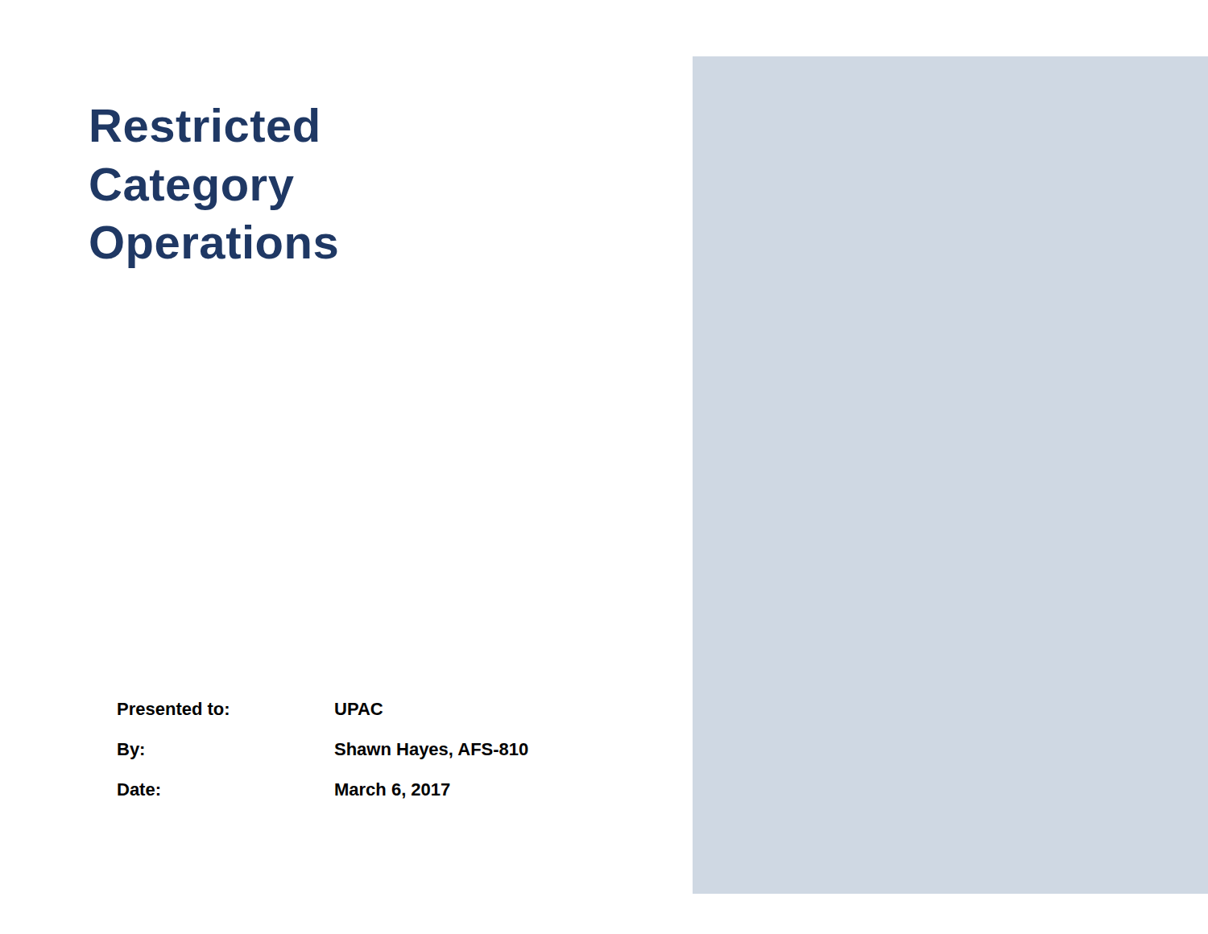Restricted Category Operations
| Presented to: | UPAC |
| By: | Shawn Hayes, AFS-810 |
| Date: | March 6, 2017 |